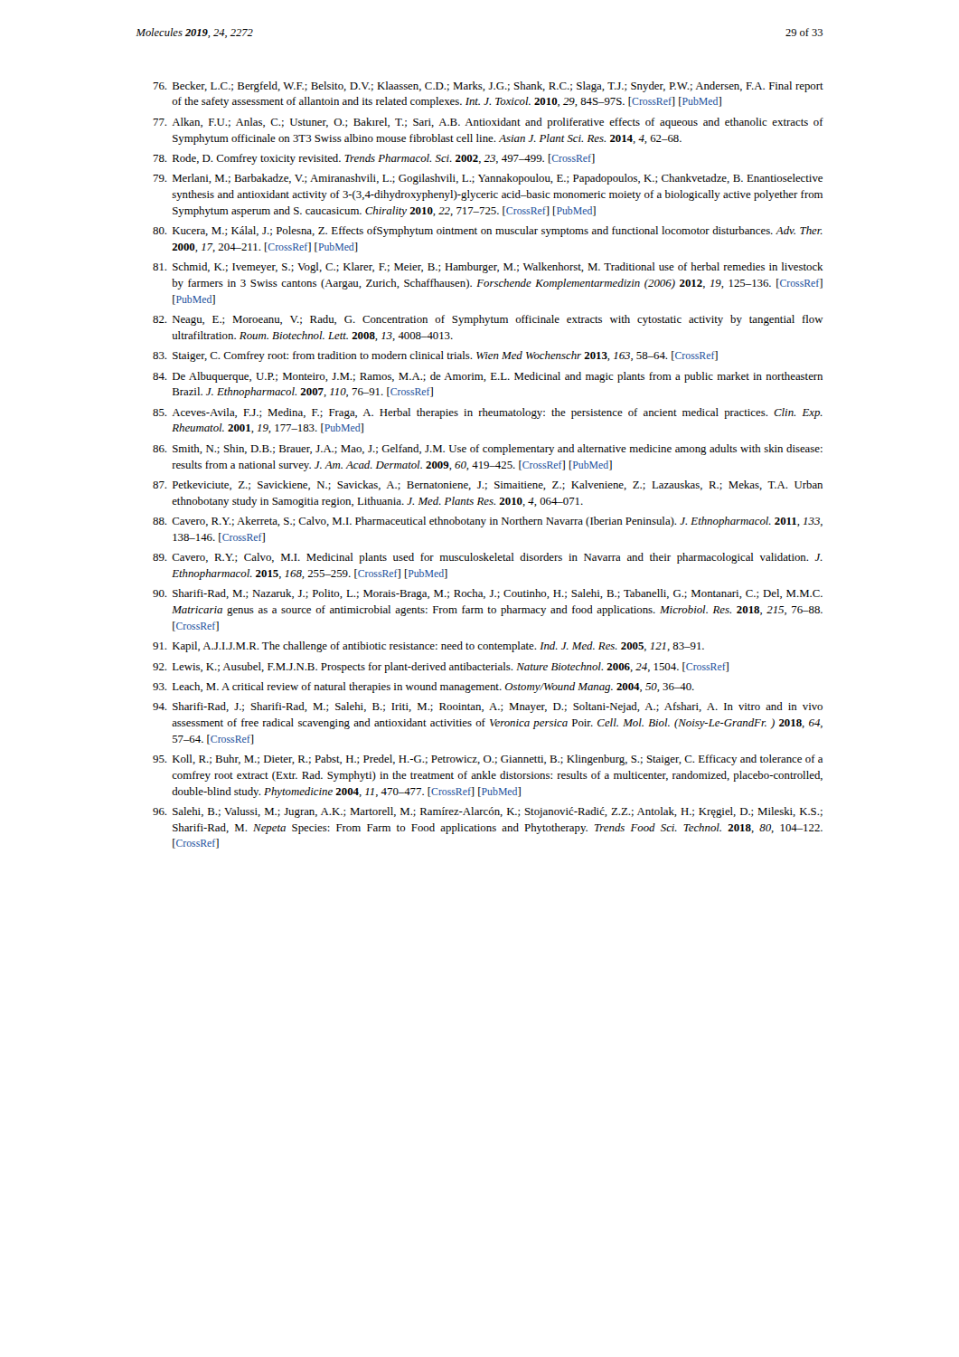Molecules 2019, 24, 2272 29 of 33
Becker, L.C.; Bergfeld, W.F.; Belsito, D.V.; Klaassen, C.D.; Marks, J.G.; Shank, R.C.; Slaga, T.J.; Snyder, P.W.; Andersen, F.A. Final report of the safety assessment of allantoin and its related complexes. Int. J. Toxicol. 2010, 29, 84S–97S. [CrossRef] [PubMed]
Alkan, F.U.; Anlas, C.; Ustuner, O.; Bakırel, T.; Sari, A.B. Antioxidant and proliferative effects of aqueous and ethanolic extracts of Symphytum officinale on 3T3 Swiss albino mouse fibroblast cell line. Asian J. Plant Sci. Res. 2014, 4, 62–68.
Rode, D. Comfrey toxicity revisited. Trends Pharmacol. Sci. 2002, 23, 497–499. [CrossRef]
Merlani, M.; Barbakadze, V.; Amiranashvili, L.; Gogilashvili, L.; Yannakopoulou, E.; Papadopoulos, K.; Chankvetadze, B. Enantioselective synthesis and antioxidant activity of 3-(3,4-dihydroxyphenyl)-glyceric acid–basic monomeric moiety of a biologically active polyether from Symphytum asperum and S. caucasicum. Chirality 2010, 22, 717–725. [CrossRef] [PubMed]
Kucera, M.; Kálal, J.; Polesna, Z. Effects ofSymphytum ointment on muscular symptoms and functional locomotor disturbances. Adv. Ther. 2000, 17, 204–211. [CrossRef] [PubMed]
Schmid, K.; Ivemeyer, S.; Vogl, C.; Klarer, F.; Meier, B.; Hamburger, M.; Walkenhorst, M. Traditional use of herbal remedies in livestock by farmers in 3 Swiss cantons (Aargau, Zurich, Schaffhausen). Forschende Komplementarmedizin (2006) 2012, 19, 125–136. [CrossRef] [PubMed]
Neagu, E.; Moroeanu, V.; Radu, G. Concentration of Symphytum officinale extracts with cytostatic activity by tangential flow ultrafiltration. Roum. Biotechnol. Lett. 2008, 13, 4008–4013.
Staiger, C. Comfrey root: from tradition to modern clinical trials. Wien Med Wochenschr 2013, 163, 58–64. [CrossRef]
De Albuquerque, U.P.; Monteiro, J.M.; Ramos, M.A.; de Amorim, E.L. Medicinal and magic plants from a public market in northeastern Brazil. J. Ethnopharmacol. 2007, 110, 76–91. [CrossRef]
Aceves-Avila, F.J.; Medina, F.; Fraga, A. Herbal therapies in rheumatology: the persistence of ancient medical practices. Clin. Exp. Rheumatol. 2001, 19, 177–183. [PubMed]
Smith, N.; Shin, D.B.; Brauer, J.A.; Mao, J.; Gelfand, J.M. Use of complementary and alternative medicine among adults with skin disease: results from a national survey. J. Am. Acad. Dermatol. 2009, 60, 419–425. [CrossRef] [PubMed]
Petkeviciute, Z.; Savickiene, N.; Savickas, A.; Bernatoniene, J.; Simaitiene, Z.; Kalveniene, Z.; Lazauskas, R.; Mekas, T.A. Urban ethnobotany study in Samogitia region, Lithuania. J. Med. Plants Res. 2010, 4, 064–071.
Cavero, R.Y.; Akerreta, S.; Calvo, M.I. Pharmaceutical ethnobotany in Northern Navarra (Iberian Peninsula). J. Ethnopharmacol. 2011, 133, 138–146. [CrossRef]
Cavero, R.Y.; Calvo, M.I. Medicinal plants used for musculoskeletal disorders in Navarra and their pharmacological validation. J. Ethnopharmacol. 2015, 168, 255–259. [CrossRef] [PubMed]
Sharifi-Rad, M.; Nazaruk, J.; Polito, L.; Morais-Braga, M.; Rocha, J.; Coutinho, H.; Salehi, B.; Tabanelli, G.; Montanari, C.; Del, M.M.C. Matricaria genus as a source of antimicrobial agents: From farm to pharmacy and food applications. Microbiol. Res. 2018, 215, 76–88. [CrossRef]
Kapil, A.J.I.J.M.R. The challenge of antibiotic resistance: need to contemplate. Ind. J. Med. Res. 2005, 121, 83–91.
Lewis, K.; Ausubel, F.M.J.N.B. Prospects for plant-derived antibacterials. Nature Biotechnol. 2006, 24, 1504. [CrossRef]
Leach, M. A critical review of natural therapies in wound management. Ostomy/Wound Manag. 2004, 50, 36–40.
Sharifi-Rad, J.; Sharifi-Rad, M.; Salehi, B.; Iriti, M.; Roointan, A.; Mnayer, D.; Soltani-Nejad, A.; Afshari, A. In vitro and in vivo assessment of free radical scavenging and antioxidant activities of Veronica persica Poir. Cell. Mol. Biol. (Noisy-Le-GrandFr. ) 2018, 64, 57–64. [CrossRef]
Koll, R.; Buhr, M.; Dieter, R.; Pabst, H.; Predel, H.-G.; Petrowicz, O.; Giannetti, B.; Klingenburg, S.; Staiger, C. Efficacy and tolerance of a comfrey root extract (Extr. Rad. Symphyti) in the treatment of ankle distorsions: results of a multicenter, randomized, placebo-controlled, double-blind study. Phytomedicine 2004, 11, 470–477. [CrossRef] [PubMed]
Salehi, B.; Valussi, M.; Jugran, A.K.; Martorell, M.; Ramírez-Alarcón, K.; Stojanović-Radić, Z.Z.; Antolak, H.; Kręgiel, D.; Mileski, K.S.; Sharifi-Rad, M. Nepeta Species: From Farm to Food applications and Phytotherapy. Trends Food Sci. Technol. 2018, 80, 104–122. [CrossRef]